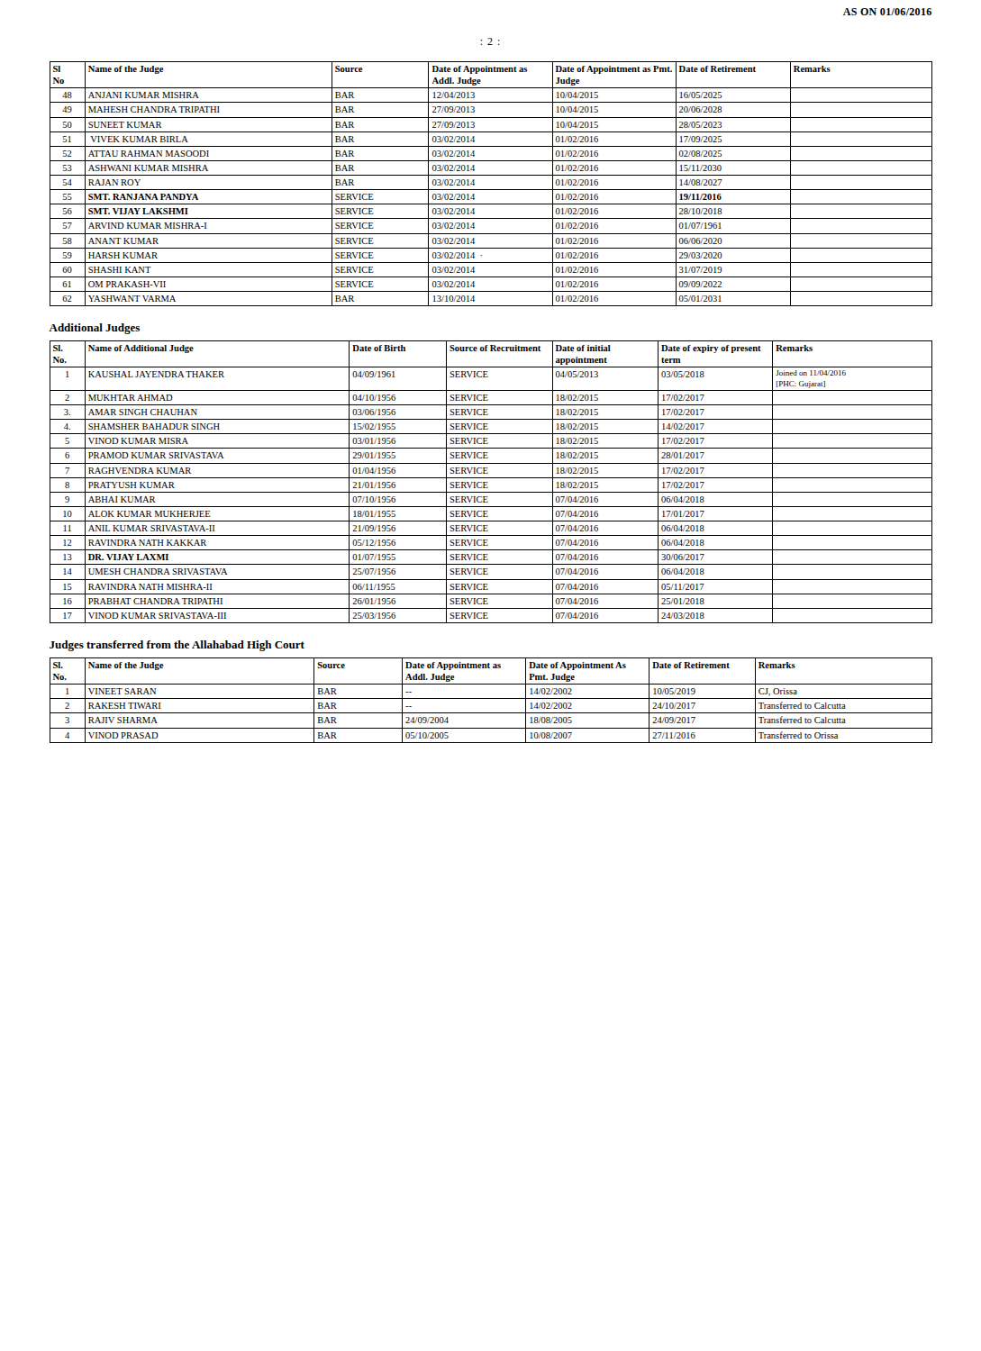AS ON 01/06/2016
: 2 :
| Sl No | Name of the Judge | Source | Date of Appointment as Addl. Judge | Date of Appointment as Pmt. Judge | Date of Retirement | Remarks |
| --- | --- | --- | --- | --- | --- | --- |
| 48 | ANJANI KUMAR MISHRA | BAR | 12/04/2013 | 10/04/2015 | 16/05/2025 | |
| 49 | MAHESH CHANDRA TRIPATHI | BAR | 27/09/2013 | 10/04/2015 | 20/06/2028 | |
| 50 | SUNEET KUMAR | BAR | 27/09/2013 | 10/04/2015 | 28/05/2023 | |
| 51 | VIVEK KUMAR BIRLA | BAR | 03/02/2014 | 01/02/2016 | 17/09/2025 | |
| 52 | ATTAU RAHMAN MASOODI | BAR | 03/02/2014 | 01/02/2016 | 02/08/2025 | |
| 53 | ASHWANI KUMAR MISHRA | BAR | 03/02/2014 | 01/02/2016 | 15/11/2030 | |
| 54 | RAJAN ROY | BAR | 03/02/2014 | 01/02/2016 | 14/08/2027 | |
| 55 | SMT. RANJANA PANDYA | SERVICE | 03/02/2014 | 01/02/2016 | 19/11/2016 | |
| 56 | SMT. VIJAY LAKSHMI | SERVICE | 03/02/2014 | 01/02/2016 | 28/10/2018 | |
| 57 | ARVIND KUMAR MISHRA-I | SERVICE | 03/02/2014 | 01/02/2016 | 01/07/1961 | |
| 58 | ANANT KUMAR | SERVICE | 03/02/2014 | 01/02/2016 | 06/06/2020 | |
| 59 | HARSH KUMAR | SERVICE | 03/02/2014 · | 01/02/2016 | 29/03/2020 | |
| 60 | SHASHI KANT | SERVICE | 03/02/2014 | 01/02/2016 | 31/07/2019 | |
| 61 | OM PRAKASH-VII | SERVICE | 03/02/2014 | 01/02/2016 | 09/09/2022 | |
| 62 | YASHWANT VARMA | BAR | 13/10/2014 | 01/02/2016 | 05/01/2031 | |
Additional Judges
| Sl. No. | Name of Additional Judge | Date of Birth | Source of Recruitment | Date of initial appointment | Date of expiry of present term | Remarks |
| --- | --- | --- | --- | --- | --- | --- |
| 1 | KAUSHAL JAYENDRA THAKER | 04/09/1961 | SERVICE | 04/05/2013 | 03/05/2018 | Joined on 11/04/2016 [PHC: Gujarat] |
| 2 | MUKHTAR AHMAD | 04/10/1956 | SERVICE | 18/02/2015 | 17/02/2017 | |
| 3. | AMAR SINGH CHAUHAN | 03/06/1956 | SERVICE | 18/02/2015 | 17/02/2017 | |
| 4. | SHAMSHER BAHADUR SINGH | 15/02/1955 | SERVICE | 18/02/2015 | 14/02/2017 | |
| 5 | VINOD KUMAR MISRA | 03/01/1956 | SERVICE | 18/02/2015 | 17/02/2017 | |
| 6 | PRAMOD KUMAR SRIVASTAVA | 29/01/1955 | SERVICE | 18/02/2015 | 28/01/2017 | |
| 7 | RAGHVENDRA KUMAR | 01/04/1956 | SERVICE | 18/02/2015 | 17/02/2017 | |
| 8 | PRATYUSH KUMAR | 21/01/1956 | SERVICE | 18/02/2015 | 17/02/2017 | |
| 9 | ABHAI KUMAR | 07/10/1956 | SERVICE | 07/04/2016 | 06/04/2018 | |
| 10 | ALOK KUMAR MUKHERJEE | 18/01/1955 | SERVICE | 07/04/2016 | 17/01/2017 | |
| 11 | ANIL KUMAR SRIVASTAVA-II | 21/09/1956 | SERVICE | 07/04/2016 | 06/04/2018 | |
| 12 | RAVINDRA NATH KAKKAR | 05/12/1956 | SERVICE | 07/04/2016 | 06/04/2018 | |
| 13 | DR. VIJAY LAXMI | 01/07/1955 | SERVICE | 07/04/2016 | 30/06/2017 | |
| 14 | UMESH CHANDRA SRIVASTAVA | 25/07/1956 | SERVICE | 07/04/2016 | 06/04/2018 | |
| 15 | RAVINDRA NATH MISHRA-II | 06/11/1955 | SERVICE | 07/04/2016 | 05/11/2017 | |
| 16 | PRABHAT CHANDRA TRIPATHI | 26/01/1956 | SERVICE | 07/04/2016 | 25/01/2018 | |
| 17 | VINOD KUMAR SRIVASTAVA-III | 25/03/1956 | SERVICE | 07/04/2016 | 24/03/2018 | |
Judges transferred from the Allahabad High Court
| Sl. No. | Name of the Judge | Source | Date of Appointment as Addl. Judge | Date of Appointment As Pmt. Judge | Date of Retirement | Remarks |
| --- | --- | --- | --- | --- | --- | --- |
| 1 | VINEET SARAN | BAR | -- | 14/02/2002 | 10/05/2019 | CJ, Orissa |
| 2 | RAKESH TIWARI | BAR | -- | 14/02/2002 | 24/10/2017 | Transferred to Calcutta |
| 3 | RAJIV SHARMA | BAR | 24/09/2004 | 18/08/2005 | 24/09/2017 | Transferred to Calcutta |
| 4 | VINOD PRASAD | BAR | 05/10/2005 | 10/08/2007 | 27/11/2016 | Transferred to Orissa |